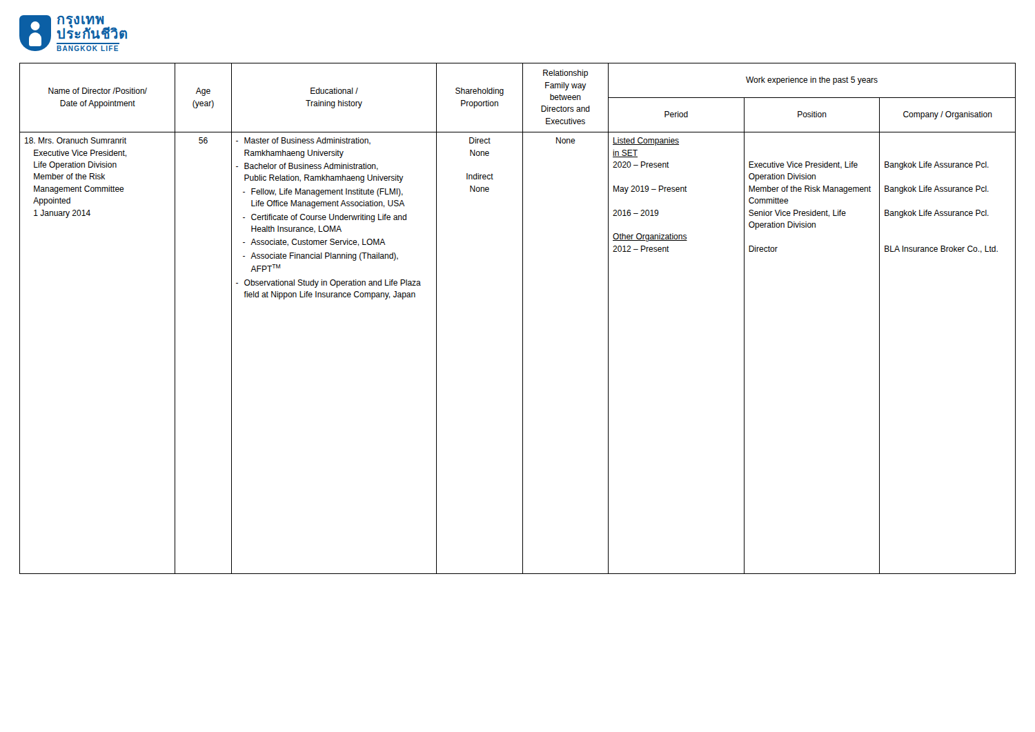กรุงเทพ
ประกันชีวิต
BANGKOK LIFE
| Name of Director /Position/ Date of Appointment | Age (year) | Educational / Training history | Shareholding Proportion | Relationship Family way between Directors and Executives | Work experience in the past 5 years |
| --- | --- | --- | --- | --- | --- |
| Period | Position | Company / Organisation |
| 18. Mrs. Oranuch Sumranrit Executive Vice President, Life Operation Division Member of the Risk Management Committee Appointed 1 January 2014 | 56 | Master of Business Administration, Ramkhamhaeng University Bachelor of Business Administration, Public Relation, Ramkhamhaeng University Fellow, Life Management Institute (FLMI), Life Office Management Association, USA Certificate of Course Underwriting Life and Health Insurance, LOMA Associate, Customer Service, LOMA Associate Financial Planning (Thailand), AFPT TM Observational Study in Operation and Life Plaza field at Nippon Life Insurance Company, Japan | Direct None Indirect None | None | Listed Companies in SET 2020 – Present May 2019 – Present 2016 – 2019 Other Organizations 2012 – Present | Executive Vice President, Life Operation Division Member of the Risk Management Committee Senior Vice President, Life Operation Division Director | Bangkok Life Assurance Pcl. Bangkok Life Assurance Pcl. Bangkok Life Assurance Pcl. BLA Insurance Broker Co., Ltd. |